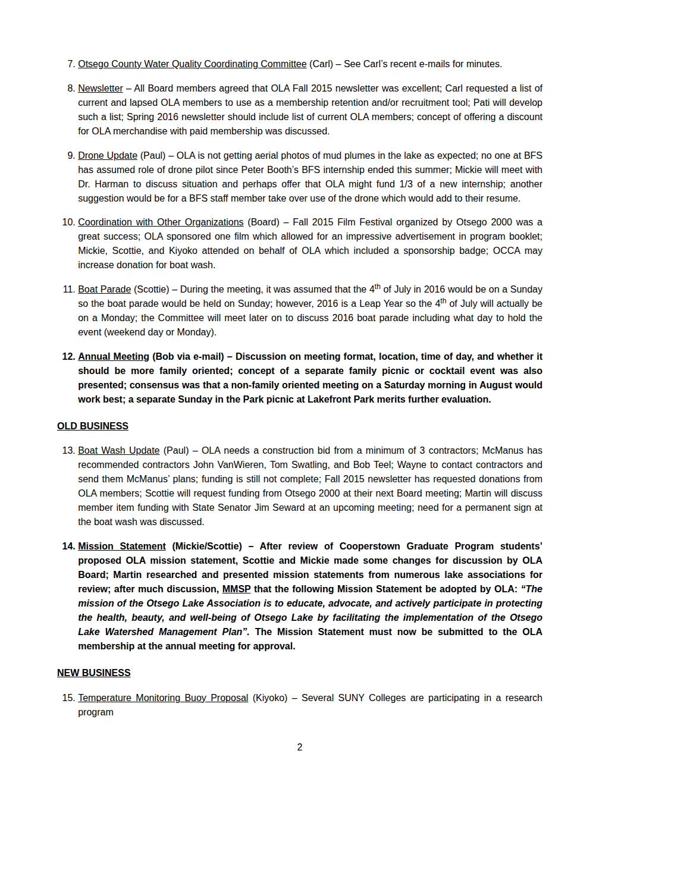Otsego County Water Quality Coordinating Committee (Carl) – See Carl’s recent e-mails for minutes.
Newsletter – All Board members agreed that OLA Fall 2015 newsletter was excellent; Carl requested a list of current and lapsed OLA members to use as a membership retention and/or recruitment tool; Pati will develop such a list; Spring 2016 newsletter should include list of current OLA members; concept of offering a discount for OLA merchandise with paid membership was discussed.
Drone Update (Paul) – OLA is not getting aerial photos of mud plumes in the lake as expected; no one at BFS has assumed role of drone pilot since Peter Booth’s BFS internship ended this summer; Mickie will meet with Dr. Harman to discuss situation and perhaps offer that OLA might fund 1/3 of a new internship; another suggestion would be for a BFS staff member take over use of the drone which would add to their resume.
Coordination with Other Organizations (Board) – Fall 2015 Film Festival organized by Otsego 2000 was a great success; OLA sponsored one film which allowed for an impressive advertisement in program booklet; Mickie, Scottie, and Kiyoko attended on behalf of OLA which included a sponsorship badge; OCCA may increase donation for boat wash.
Boat Parade (Scottie) – During the meeting, it was assumed that the 4th of July in 2016 would be on a Sunday so the boat parade would be held on Sunday; however, 2016 is a Leap Year so the 4th of July will actually be on a Monday; the Committee will meet later on to discuss 2016 boat parade including what day to hold the event (weekend day or Monday).
Annual Meeting (Bob via e-mail) – Discussion on meeting format, location, time of day, and whether it should be more family oriented; concept of a separate family picnic or cocktail event was also presented; consensus was that a non-family oriented meeting on a Saturday morning in August would work best; a separate Sunday in the Park picnic at Lakefront Park merits further evaluation.
OLD BUSINESS
Boat Wash Update (Paul) – OLA needs a construction bid from a minimum of 3 contractors; McManus has recommended contractors John VanWieren, Tom Swatling, and Bob Teel; Wayne to contact contractors and send them McManus’ plans; funding is still not complete; Fall 2015 newsletter has requested donations from OLA members; Scottie will request funding from Otsego 2000 at their next Board meeting; Martin will discuss member item funding with State Senator Jim Seward at an upcoming meeting; need for a permanent sign at the boat wash was discussed.
Mission Statement (Mickie/Scottie) – After review of Cooperstown Graduate Program students’ proposed OLA mission statement, Scottie and Mickie made some changes for discussion by OLA Board; Martin researched and presented mission statements from numerous lake associations for review; after much discussion, MMSP that the following Mission Statement be adopted by OLA: “The mission of the Otsego Lake Association is to educate, advocate, and actively participate in protecting the health, beauty, and well-being of Otsego Lake by facilitating the implementation of the Otsego Lake Watershed Management Plan”. The Mission Statement must now be submitted to the OLA membership at the annual meeting for approval.
NEW BUSINESS
Temperature Monitoring Buoy Proposal (Kiyoko) – Several SUNY Colleges are participating in a research program
2